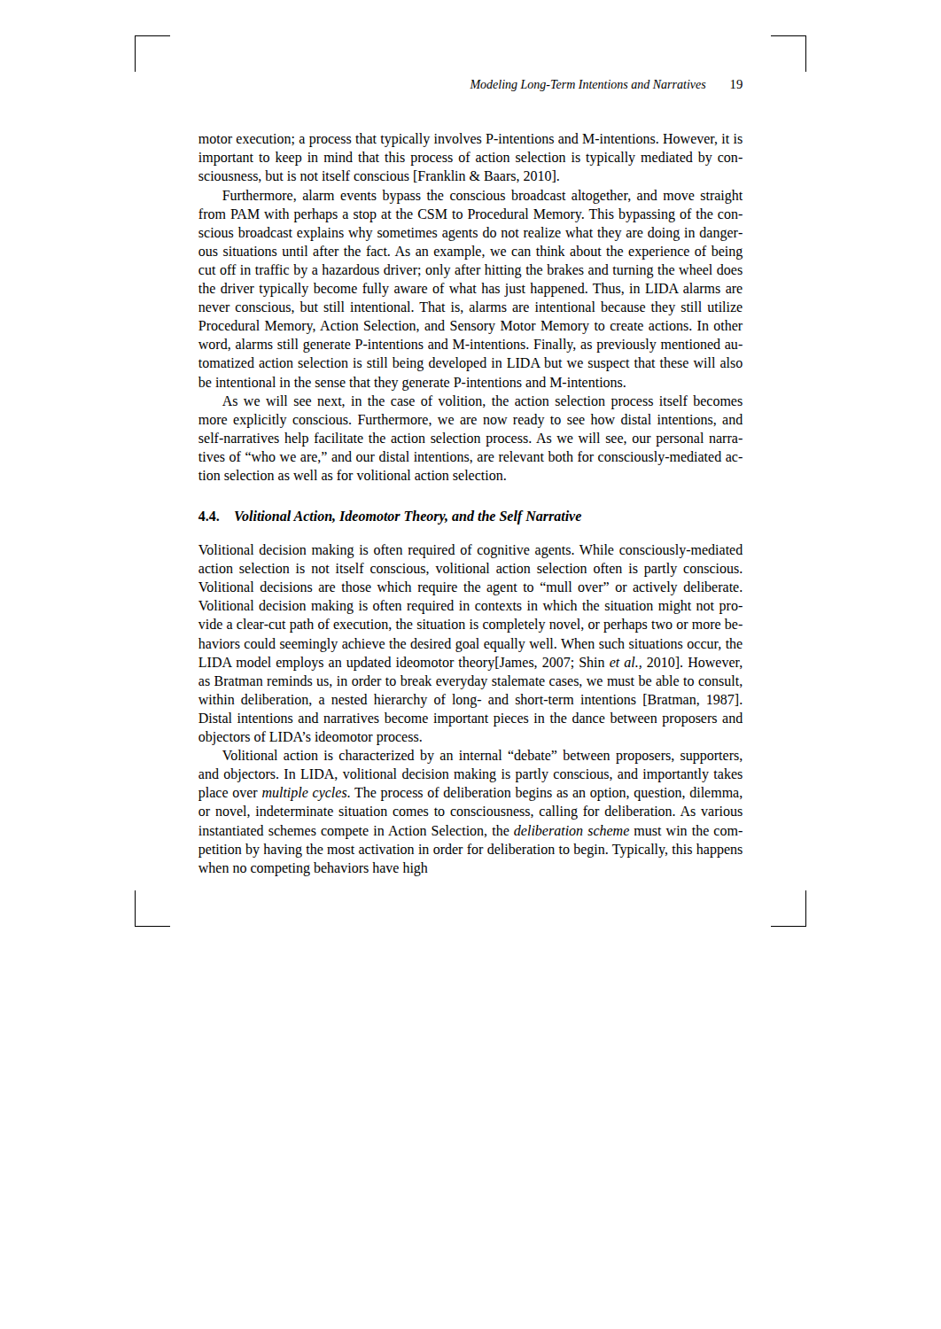Modeling Long-Term Intentions and Narratives 19
motor execution; a process that typically involves P-intentions and M-intentions. However, it is important to keep in mind that this process of action selection is typically mediated by consciousness, but is not itself conscious [Franklin & Baars, 2010].
Furthermore, alarm events bypass the conscious broadcast altogether, and move straight from PAM with perhaps a stop at the CSM to Procedural Memory. This bypassing of the conscious broadcast explains why sometimes agents do not realize what they are doing in dangerous situations until after the fact. As an example, we can think about the experience of being cut off in traffic by a hazardous driver; only after hitting the brakes and turning the wheel does the driver typically become fully aware of what has just happened. Thus, in LIDA alarms are never conscious, but still intentional. That is, alarms are intentional because they still utilize Procedural Memory, Action Selection, and Sensory Motor Memory to create actions. In other word, alarms still generate P-intentions and M-intentions. Finally, as previously mentioned automatized action selection is still being developed in LIDA but we suspect that these will also be intentional in the sense that they generate P-intentions and M-intentions.
As we will see next, in the case of volition, the action selection process itself becomes more explicitly conscious. Furthermore, we are now ready to see how distal intentions, and self-narratives help facilitate the action selection process. As we will see, our personal narratives of “who we are,” and our distal intentions, are relevant both for consciously-mediated action selection as well as for volitional action selection.
4.4. Volitional Action, Ideomotor Theory, and the Self Narrative
Volitional decision making is often required of cognitive agents. While consciously-mediated action selection is not itself conscious, volitional action selection often is partly conscious. Volitional decisions are those which require the agent to “mull over” or actively deliberate. Volitional decision making is often required in contexts in which the situation might not provide a clear-cut path of execution, the situation is completely novel, or perhaps two or more behaviors could seemingly achieve the desired goal equally well. When such situations occur, the LIDA model employs an updated ideomotor theory[James, 2007; Shin et al., 2010]. However, as Bratman reminds us, in order to break everyday stalemate cases, we must be able to consult, within deliberation, a nested hierarchy of long- and short-term intentions [Bratman, 1987]. Distal intentions and narratives become important pieces in the dance between proposers and objectors of LIDA’s ideomotor process.
Volitional action is characterized by an internal “debate” between proposers, supporters, and objectors. In LIDA, volitional decision making is partly conscious, and importantly takes place over multiple cycles. The process of deliberation begins as an option, question, dilemma, or novel, indeterminate situation comes to consciousness, calling for deliberation. As various instantiated schemes compete in Action Selection, the deliberation scheme must win the competition by having the most activation in order for deliberation to begin. Typically, this happens when no competing behaviors have high